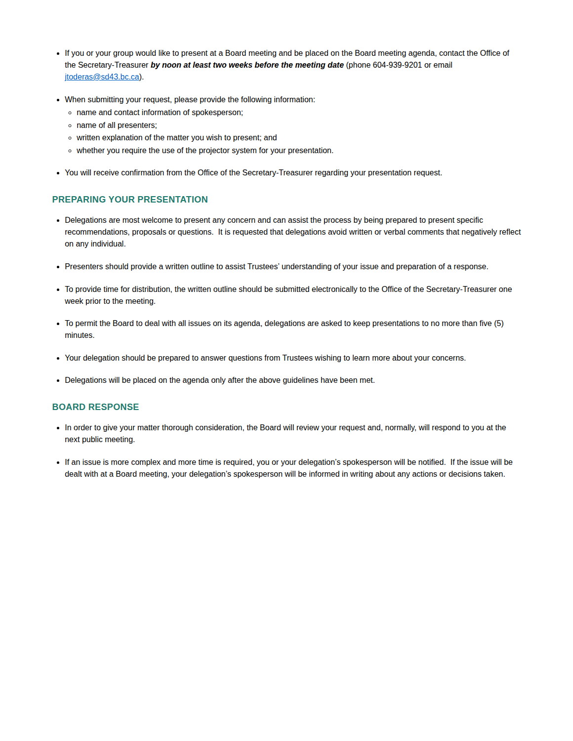If you or your group would like to present at a Board meeting and be placed on the Board meeting agenda, contact the Office of the Secretary-Treasurer by noon at least two weeks before the meeting date (phone 604-939-9201 or email jtoderas@sd43.bc.ca).
When submitting your request, please provide the following information:
name and contact information of spokesperson;
name of all presenters;
written explanation of the matter you wish to present; and
whether you require the use of the projector system for your presentation.
You will receive confirmation from the Office of the Secretary-Treasurer regarding your presentation request.
PREPARING YOUR PRESENTATION
Delegations are most welcome to present any concern and can assist the process by being prepared to present specific recommendations, proposals or questions. It is requested that delegations avoid written or verbal comments that negatively reflect on any individual.
Presenters should provide a written outline to assist Trustees’ understanding of your issue and preparation of a response.
To provide time for distribution, the written outline should be submitted electronically to the Office of the Secretary-Treasurer one week prior to the meeting.
To permit the Board to deal with all issues on its agenda, delegations are asked to keep presentations to no more than five (5) minutes.
Your delegation should be prepared to answer questions from Trustees wishing to learn more about your concerns.
Delegations will be placed on the agenda only after the above guidelines have been met.
BOARD RESPONSE
In order to give your matter thorough consideration, the Board will review your request and, normally, will respond to you at the next public meeting.
If an issue is more complex and more time is required, you or your delegation’s spokesperson will be notified. If the issue will be dealt with at a Board meeting, your delegation’s spokesperson will be informed in writing about any actions or decisions taken.